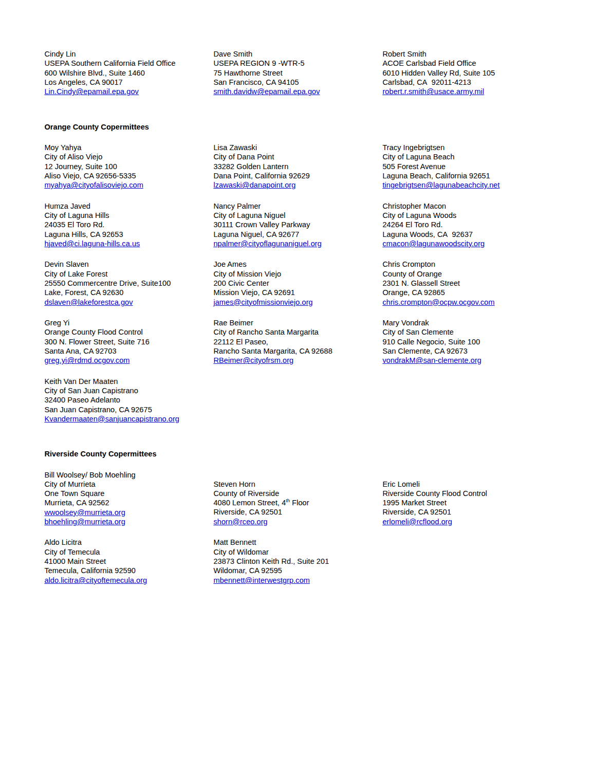Cindy Lin
USEPA Southern California Field Office
600 Wilshire Blvd., Suite 1460
Los Angeles, CA 90017
Lin.Cindy@epamail.epa.gov
Dave Smith
USEPA REGION 9 -WTR-5
75 Hawthorne Street
San Francisco, CA 94105
smith.davidw@epamail.epa.gov
Robert Smith
ACOE Carlsbad Field Office
6010 Hidden Valley Rd, Suite 105
Carlsbad, CA 92011-4213
robert.r.smith@usace.army.mil
Orange County Copermittees
Moy Yahya
City of Aliso Viejo
12 Journey, Suite 100
Aliso Viejo, CA 92656-5335
myahya@cityofalisoviejo.com
Lisa Zawaski
City of Dana Point
33282 Golden Lantern
Dana Point, California 92629
lzawaski@danapoint.org
Tracy Ingebrigtsen
City of Laguna Beach
505 Forest Avenue
Laguna Beach, California 92651
tingebrigtsen@lagunabeachcity.net
Humza Javed
City of Laguna Hills
24035 El Toro Rd.
Laguna Hills, CA 92653
hjaved@ci.laguna-hills.ca.us
Nancy Palmer
City of Laguna Niguel
30111 Crown Valley Parkway
Laguna Niguel, CA 92677
npalmer@cityoflagunaniguel.org
Christopher Macon
City of Laguna Woods
24264 El Toro Rd.
Laguna Woods, CA 92637
cmacon@lagunawoodscity.org
Devin Slaven
City of Lake Forest
25550 Commercentre Drive, Suite100
Lake, Forest, CA 92630
dslaven@lakeforestca.gov
Joe Ames
City of Mission Viejo
200 Civic Center
Mission Viejo, CA 92691
james@cityofmissionviejo.org
Chris Crompton
County of Orange
2301 N. Glassell Street
Orange, CA 92865
chris.crompton@ocpw.ocgov.com
Greg Yi
Orange County Flood Control
300 N. Flower Street, Suite 716
Santa Ana, CA 92703
greg.yi@rdmd.ocgov.com
Rae Beimer
City of Rancho Santa Margarita
22112 El Paseo,
Rancho Santa Margarita, CA 92688
RBeimer@cityofrsm.org
Mary Vondrak
City of San Clemente
910 Calle Negocio, Suite 100
San Clemente, CA 92673
vondrakM@san-clemente.org
Keith Van Der Maaten
City of San Juan Capistrano
32400 Paseo Adelanto
San Juan Capistrano, CA 92675
Kvandermaaten@sanjuancapistrano.org
Riverside County Copermittees
Bill Woolsey/ Bob Moehling
City of Murrieta
One Town Square
Murrieta, CA 92562
wwoolsey@murrieta.org
bhoehling@murrieta.org
Steven Horn
County of Riverside
4080 Lemon Street, 4th Floor
Riverside, CA 92501
shorn@rceo.org
Eric Lomeli
Riverside County Flood Control
1995 Market Street
Riverside, CA 92501
erlomeli@rcflood.org
Aldo Licitra
City of Temecula
41000 Main Street
Temecula, California 92590
aldo.licitra@cityoftemecula.org
Matt Bennett
City of Wildomar
23873 Clinton Keith Rd., Suite 201
Wildomar, CA 92595
mbennett@interwestgrp.com